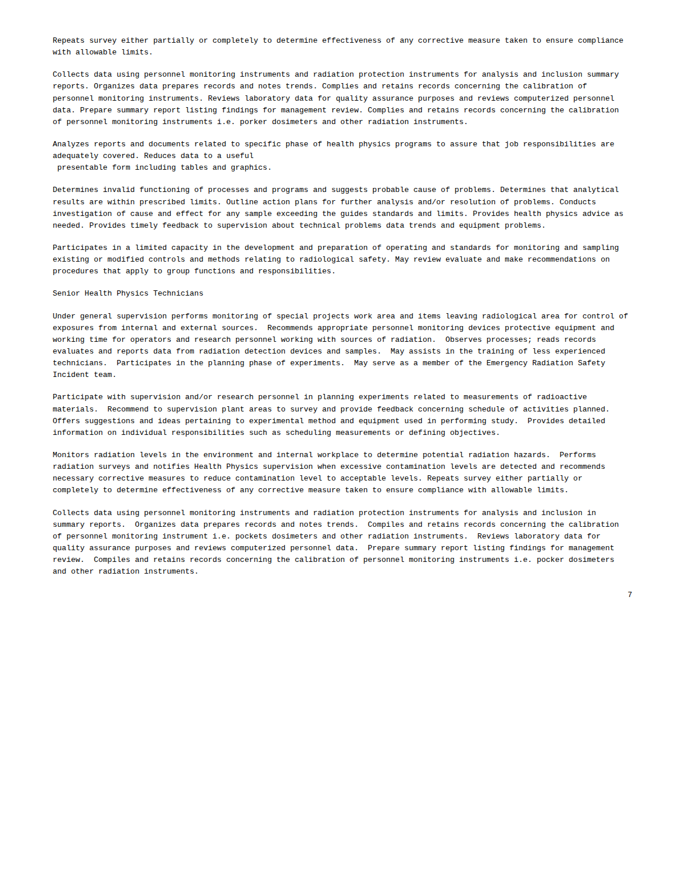Repeats survey either partially or completely to determine effectiveness of any corrective measure taken to ensure compliance with allowable limits.
Collects data using personnel monitoring instruments and radiation protection instruments for analysis and inclusion summary reports. Organizes data prepares records and notes trends. Complies and retains records concerning the calibration of personnel monitoring instruments. Reviews laboratory data for quality assurance purposes and reviews computerized personnel data. Prepare summary report listing findings for management review. Complies and retains records concerning the calibration of personnel monitoring instruments i.e. porker dosimeters and other radiation instruments.
Analyzes reports and documents related to specific phase of health physics programs to assure that job responsibilities are adequately covered. Reduces data to a useful
presentable form including tables and graphics.
Determines invalid functioning of processes and programs and suggests probable cause of problems. Determines that analytical results are within prescribed limits. Outline action plans for further analysis and/or resolution of problems. Conducts investigation of cause and effect for any sample exceeding the guides standards and limits. Provides health physics advice as needed. Provides timely feedback to supervision about technical problems data trends and equipment problems.
Participates in a limited capacity in the development and preparation of operating and standards for monitoring and sampling existing or modified controls and methods relating to radiological safety. May review evaluate and make recommendations on procedures that apply to group functions and responsibilities.
Senior Health Physics Technicians
Under general supervision performs monitoring of special projects work area and items leaving radiological area for control of exposures from internal and external sources. Recommends appropriate personnel monitoring devices protective equipment and working time for operators and research personnel working with sources of radiation. Observes processes; reads records evaluates and reports data from radiation detection devices and samples. May assists in the training of less experienced technicians. Participates in the planning phase of experiments. May serve as a member of the Emergency Radiation Safety Incident team.
Participate with supervision and/or research personnel in planning experiments related to measurements of radioactive materials. Recommend to supervision plant areas to survey and provide feedback concerning schedule of activities planned. Offers suggestions and ideas pertaining to experimental method and equipment used in performing study. Provides detailed information on individual responsibilities such as scheduling measurements or defining objectives.
Monitors radiation levels in the environment and internal workplace to determine potential radiation hazards. Performs radiation surveys and notifies Health Physics supervision when excessive contamination levels are detected and recommends necessary corrective measures to reduce contamination level to acceptable levels. Repeats survey either partially or completely to determine effectiveness of any corrective measure taken to ensure compliance with allowable limits.
Collects data using personnel monitoring instruments and radiation protection instruments for analysis and inclusion in summary reports. Organizes data prepares records and notes trends. Compiles and retains records concerning the calibration of personnel monitoring instrument i.e. pockets dosimeters and other radiation instruments. Reviews laboratory data for quality assurance purposes and reviews computerized personnel data. Prepare summary report listing findings for management review. Compiles and retains records concerning the calibration of personnel monitoring instruments i.e. pocker dosimeters and other radiation instruments.
7